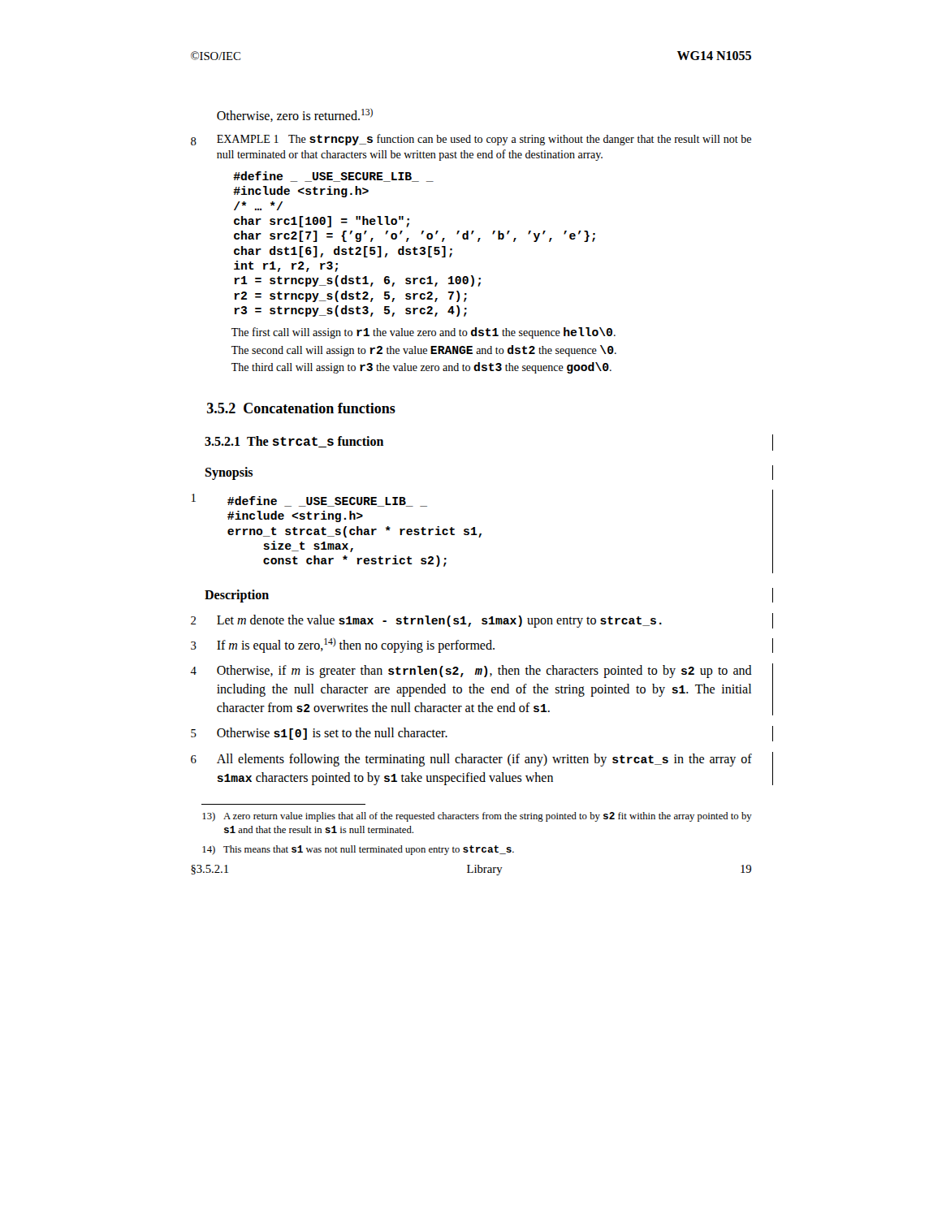©ISO/IEC
WG14 N1055
Otherwise, zero is returned.13)
8
EXAMPLE 1 The strncpy_s function can be used to copy a string without the danger that the result will not be null terminated or that characters will be written past the end of the destination array.
#define _ _USE_SECURE_LIB_ _
#include <string.h>
/* … */
char src1[100] = "hello";
char src2[7] = {’g’, ’o’, ’o’, ’d’, ’b’, ’y’, ’e’};
char dst1[6], dst2[5], dst3[5];
int r1, r2, r3;
r1 = strncpy_s(dst1, 6, src1, 100);
r2 = strncpy_s(dst2, 5, src2, 7);
r3 = strncpy_s(dst3, 5, src2, 4);
The first call will assign to r1 the value zero and to dst1 the sequence hello\0.
The second call will assign to r2 the value ERANGE and to dst2 the sequence \0.
The third call will assign to r3 the value zero and to dst3 the sequence good\0.
3.5.2 Concatenation functions
3.5.2.1 The strcat_s function
Synopsis
1
#define _ _USE_SECURE_LIB_ _
#include <string.h>
errno_t strcat_s(char * restrict s1,
     size_t s1max,
     const char * restrict s2);
Description
2
Let m denote the value s1max - strnlen(s1, s1max) upon entry to strcat_s.
3
If m is equal to zero,14) then no copying is performed.
4
Otherwise, if m is greater than strnlen(s2, m), then the characters pointed to by s2 up to and including the null character are appended to the end of the string pointed to by s1. The initial character from s2 overwrites the null character at the end of s1.
5
Otherwise s1[0] is set to the null character.
6
All elements following the terminating null character (if any) written by strcat_s in the array of s1max characters pointed to by s1 take unspecified values when
13)
A zero return value implies that all of the requested characters from the string pointed to by s2 fit within the array pointed to by s1 and that the result in s1 is null terminated.
14)
This means that s1 was not null terminated upon entry to strcat_s.
§3.5.2.1
Library
19